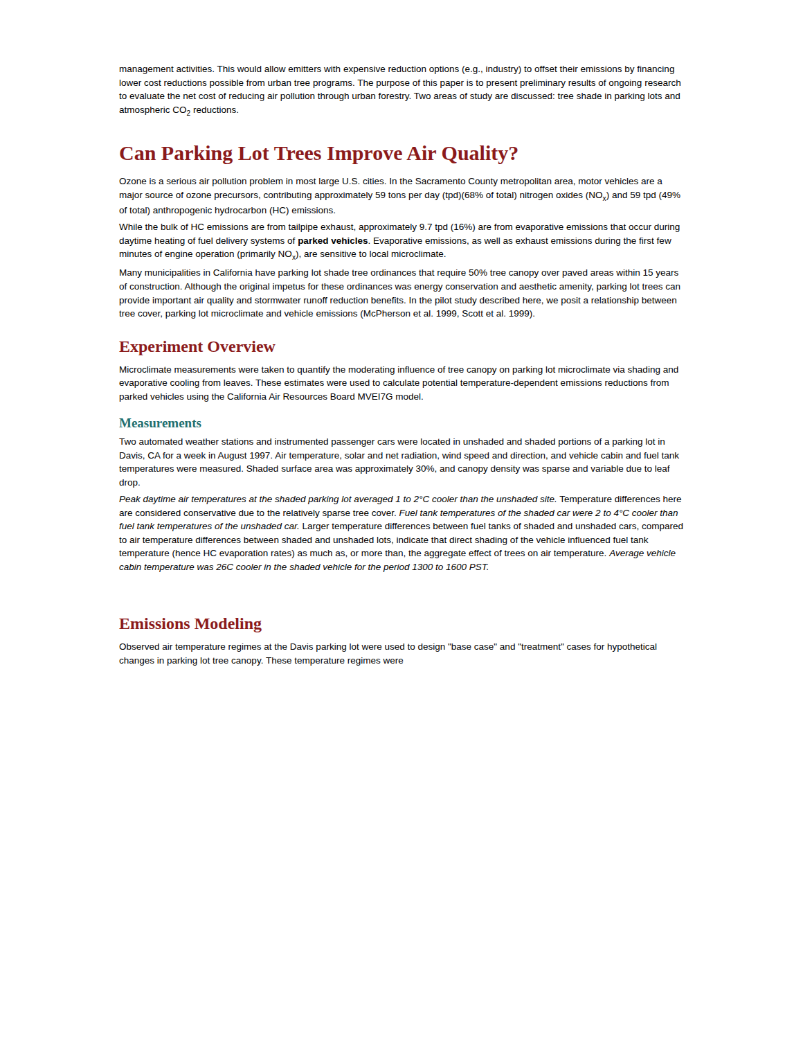management activities. This would allow emitters with expensive reduction options (e.g., industry) to offset their emissions by financing lower cost reductions possible from urban tree programs. The purpose of this paper is to present preliminary results of ongoing research to evaluate the net cost of reducing air pollution through urban forestry. Two areas of study are discussed: tree shade in parking lots and atmospheric CO2 reductions.
Can Parking Lot Trees Improve Air Quality?
Ozone is a serious air pollution problem in most large U.S. cities. In the Sacramento County metropolitan area, motor vehicles are a major source of ozone precursors, contributing approximately 59 tons per day (tpd)(68% of total) nitrogen oxides (NOx) and 59 tpd (49% of total) anthropogenic hydrocarbon (HC) emissions.
While the bulk of HC emissions are from tailpipe exhaust, approximately 9.7 tpd (16%) are from evaporative emissions that occur during daytime heating of fuel delivery systems of parked vehicles. Evaporative emissions, as well as exhaust emissions during the first few minutes of engine operation (primarily NOx), are sensitive to local microclimate.
Many municipalities in California have parking lot shade tree ordinances that require 50% tree canopy over paved areas within 15 years of construction. Although the original impetus for these ordinances was energy conservation and aesthetic amenity, parking lot trees can provide important air quality and stormwater runoff reduction benefits. In the pilot study described here, we posit a relationship between tree cover, parking lot microclimate and vehicle emissions (McPherson et al. 1999, Scott et al. 1999).
Experiment Overview
Microclimate measurements were taken to quantify the moderating influence of tree canopy on parking lot microclimate via shading and evaporative cooling from leaves. These estimates were used to calculate potential temperature-dependent emissions reductions from parked vehicles using the California Air Resources Board MVEI7G model.
Measurements
Two automated weather stations and instrumented passenger cars were located in unshaded and shaded portions of a parking lot in Davis, CA for a week in August 1997. Air temperature, solar and net radiation, wind speed and direction, and vehicle cabin and fuel tank temperatures were measured. Shaded surface area was approximately 30%, and canopy density was sparse and variable due to leaf drop.
Peak daytime air temperatures at the shaded parking lot averaged 1 to 2°C cooler than the unshaded site. Temperature differences here are considered conservative due to the relatively sparse tree cover. Fuel tank temperatures of the shaded car were 2 to 4°C cooler than fuel tank temperatures of the unshaded car. Larger temperature differences between fuel tanks of shaded and unshaded cars, compared to air temperature differences between shaded and unshaded lots, indicate that direct shading of the vehicle influenced fuel tank temperature (hence HC evaporation rates) as much as, or more than, the aggregate effect of trees on air temperature. Average vehicle cabin temperature was 26C cooler in the shaded vehicle for the period 1300 to 1600 PST.
Emissions Modeling
Observed air temperature regimes at the Davis parking lot were used to design "base case" and "treatment" cases for hypothetical changes in parking lot tree canopy. These temperature regimes were